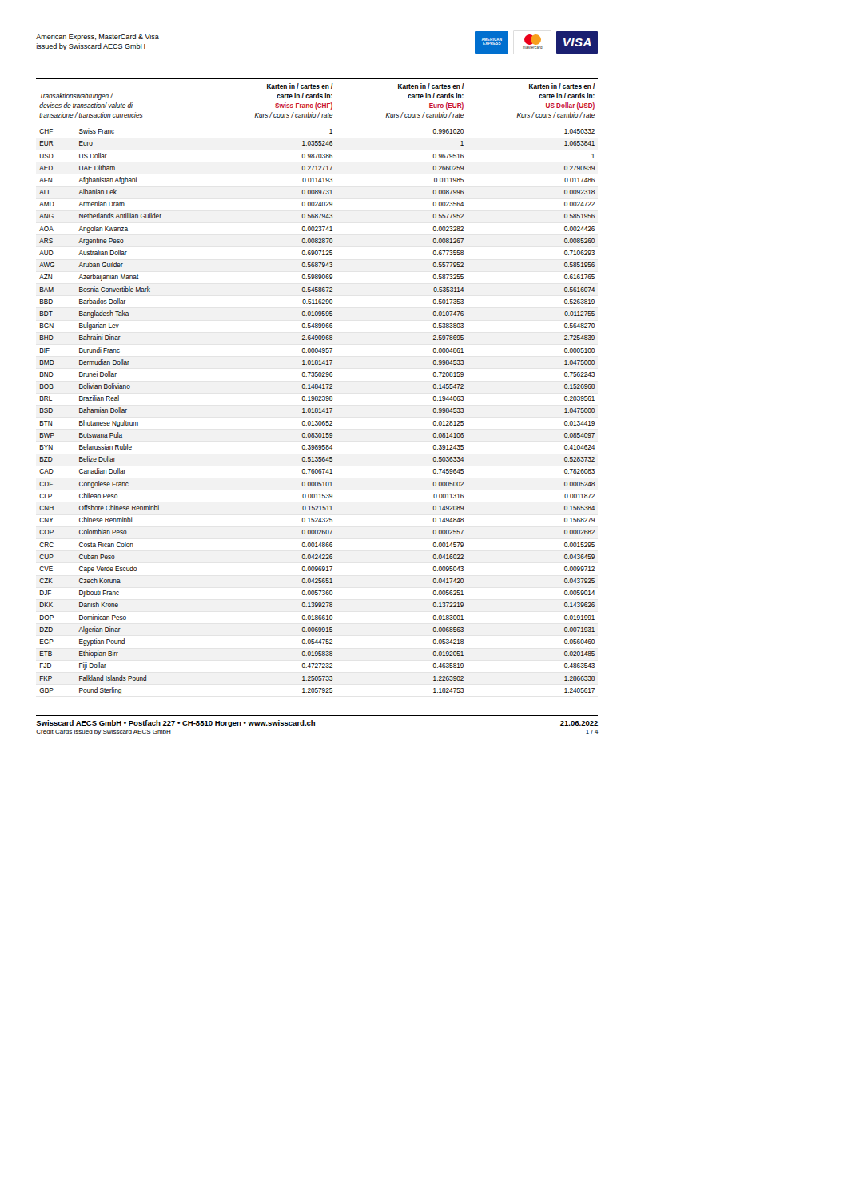American Express, MasterCard & Visa
issued by Swisscard AECS GmbH
AMERICAN
EXPRESS
mastercard
VISA
| Transaktionswährungen / devises de transaction/ valute di transazione / transaction currencies | Karten in / cartes en / carte in / cards in: Swiss Franc (CHF) Kurs / cours / cambio / rate | Karten in / cartes en / carte in / cards in: Euro (EUR) Kurs / cours / cambio / rate | Karten in / cartes en / carte in / cards in: US Dollar (USD) Kurs / cours / cambio / rate |
| --- | --- | --- | --- |
| CHF | Swiss Franc | 1 | 0.9961020 | 1.0450332 |
| EUR | Euro | 1.0355246 | 1 | 1.0653841 |
| USD | US Dollar | 0.9870386 | 0.9679516 | 1 |
| AED | UAE Dirham | 0.2712717 | 0.2660259 | 0.2790939 |
| AFN | Afghanistan Afghani | 0.0114193 | 0.0111985 | 0.0117486 |
| ALL | Albanian Lek | 0.0089731 | 0.0087996 | 0.0092318 |
| AMD | Armenian Dram | 0.0024029 | 0.0023564 | 0.0024722 |
| ANG | Netherlands Antillian Guilder | 0.5687943 | 0.5577952 | 0.5851956 |
| AOA | Angolan Kwanza | 0.0023741 | 0.0023282 | 0.0024426 |
| ARS | Argentine Peso | 0.0082870 | 0.0081267 | 0.0085260 |
| AUD | Australian Dollar | 0.6907125 | 0.6773558 | 0.7106293 |
| AWG | Aruban Guilder | 0.5687943 | 0.5577952 | 0.5851956 |
| AZN | Azerbaijanian Manat | 0.5989069 | 0.5873255 | 0.6161765 |
| BAM | Bosnia Convertible Mark | 0.5458672 | 0.5353114 | 0.5616074 |
| BBD | Barbados Dollar | 0.5116290 | 0.5017353 | 0.5263819 |
| BDT | Bangladesh Taka | 0.0109595 | 0.0107476 | 0.0112755 |
| BGN | Bulgarian Lev | 0.5489966 | 0.5383803 | 0.5648270 |
| BHD | Bahraini Dinar | 2.6490968 | 2.5978695 | 2.7254839 |
| BIF | Burundi Franc | 0.0004957 | 0.0004861 | 0.0005100 |
| BMD | Bermudian Dollar | 1.0181417 | 0.9984533 | 1.0475000 |
| BND | Brunei Dollar | 0.7350296 | 0.7208159 | 0.7562243 |
| BOB | Bolivian Boliviano | 0.1484172 | 0.1455472 | 0.1526968 |
| BRL | Brazilian Real | 0.1982398 | 0.1944063 | 0.2039561 |
| BSD | Bahamian Dollar | 1.0181417 | 0.9984533 | 1.0475000 |
| BTN | Bhutanese Ngultrum | 0.0130652 | 0.0128125 | 0.0134419 |
| BWP | Botswana Pula | 0.0830159 | 0.0814106 | 0.0854097 |
| BYN | Belarussian Ruble | 0.3989584 | 0.3912435 | 0.4104624 |
| BZD | Belize Dollar | 0.5135645 | 0.5036334 | 0.5283732 |
| CAD | Canadian Dollar | 0.7606741 | 0.7459645 | 0.7826083 |
| CDF | Congolese Franc | 0.0005101 | 0.0005002 | 0.0005248 |
| CLP | Chilean Peso | 0.0011539 | 0.0011316 | 0.0011872 |
| CNH | Offshore Chinese Renminbi | 0.1521511 | 0.1492089 | 0.1565384 |
| CNY | Chinese Renminbi | 0.1524325 | 0.1494848 | 0.1568279 |
| COP | Colombian Peso | 0.0002607 | 0.0002557 | 0.0002682 |
| CRC | Costa Rican Colon | 0.0014866 | 0.0014579 | 0.0015295 |
| CUP | Cuban Peso | 0.0424226 | 0.0416022 | 0.0436459 |
| CVE | Cape Verde Escudo | 0.0096917 | 0.0095043 | 0.0099712 |
| CZK | Czech Koruna | 0.0425651 | 0.0417420 | 0.0437925 |
| DJF | Djibouti Franc | 0.0057360 | 0.0056251 | 0.0059014 |
| DKK | Danish Krone | 0.1399278 | 0.1372219 | 0.1439626 |
| DOP | Dominican Peso | 0.0186610 | 0.0183001 | 0.0191991 |
| DZD | Algerian Dinar | 0.0069915 | 0.0068563 | 0.0071931 |
| EGP | Egyptian Pound | 0.0544752 | 0.0534218 | 0.0560460 |
| ETB | Ethiopian Birr | 0.0195838 | 0.0192051 | 0.0201485 |
| FJD | Fiji Dollar | 0.4727232 | 0.4635819 | 0.4863543 |
| FKP | Falkland Islands Pound | 1.2505733 | 1.2263902 | 1.2866338 |
| GBP | Pound Sterling | 1.2057925 | 1.1824753 | 1.2405617 |
Swisscard AECS GmbH • Postfach 227 • CH-8810 Horgen • www.swisscard.ch
Credit Cards issued by Swisscard AECS GmbH
21.06.2022
1 / 4